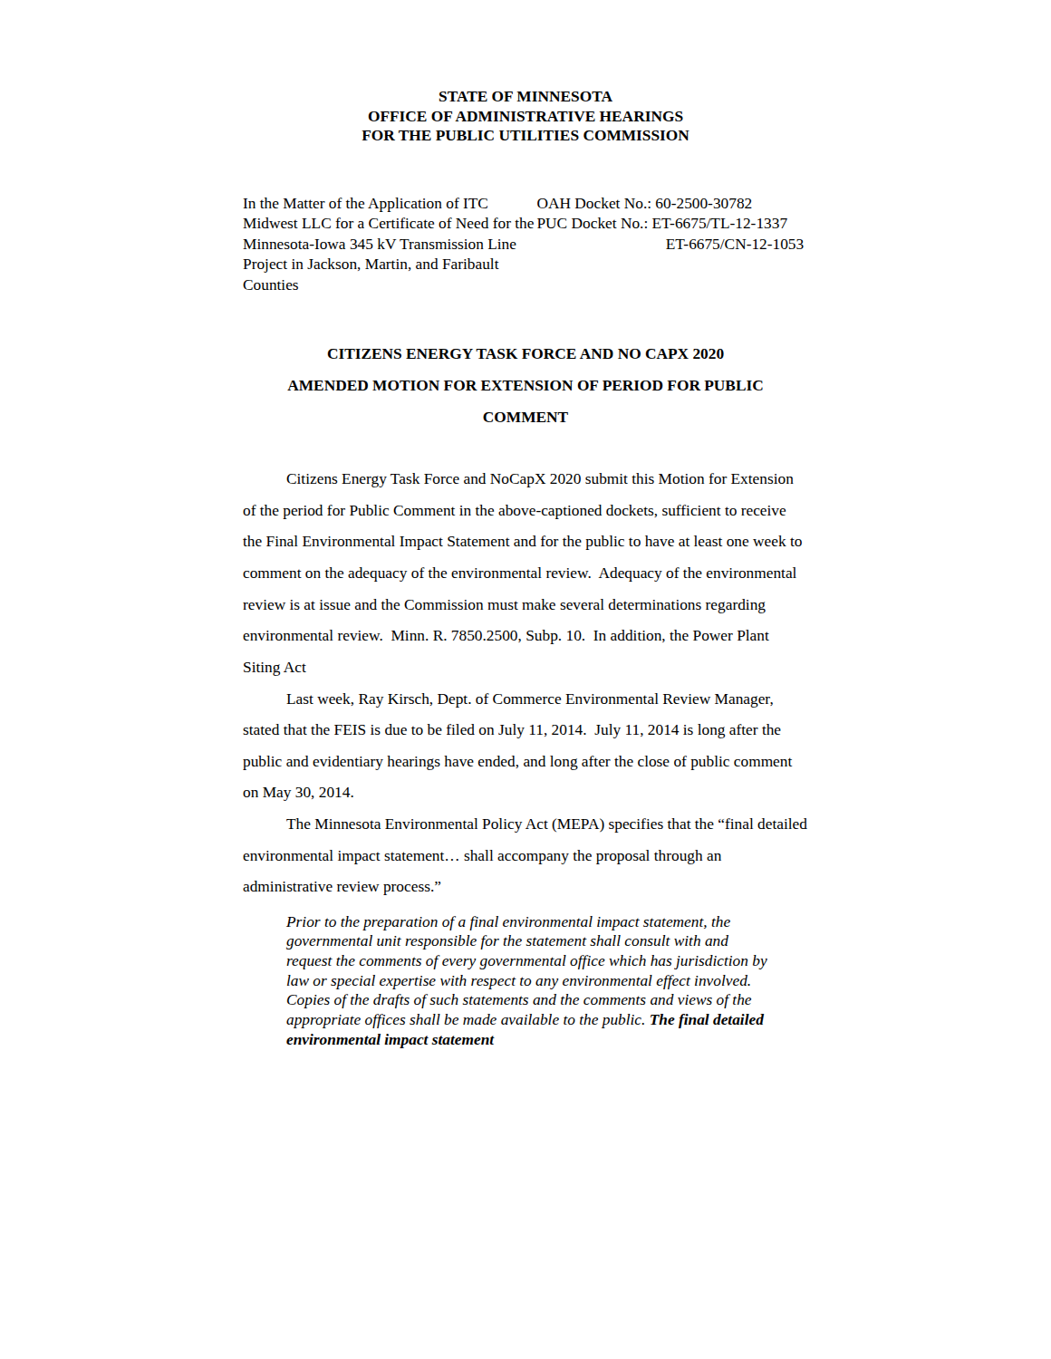STATE OF MINNESOTA
OFFICE OF ADMINISTRATIVE HEARINGS
FOR THE PUBLIC UTILITIES COMMISSION
| In the Matter of the Application of ITC Midwest LLC for a Certificate of Need for the Minnesota-Iowa 345 kV Transmission Line Project in Jackson, Martin, and Faribault Counties | OAH Docket No.: 60-2500-30782 PUC Docket No.: ET-6675/TL-12-1337 ET-6675/CN-12-1053 |
CITIZENS ENERGY TASK FORCE AND NO CAPX 2020
AMENDED MOTION FOR EXTENSION OF PERIOD FOR PUBLIC COMMENT
Citizens Energy Task Force and NoCapX 2020 submit this Motion for Extension of the period for Public Comment in the above-captioned dockets, sufficient to receive the Final Environmental Impact Statement and for the public to have at least one week to comment on the adequacy of the environmental review. Adequacy of the environmental review is at issue and the Commission must make several determinations regarding environmental review. Minn. R. 7850.2500, Subp. 10. In addition, the Power Plant Siting Act
Last week, Ray Kirsch, Dept. of Commerce Environmental Review Manager, stated that the FEIS is due to be filed on July 11, 2014. July 11, 2014 is long after the public and evidentiary hearings have ended, and long after the close of public comment on May 30, 2014.
The Minnesota Environmental Policy Act (MEPA) specifies that the “final detailed environmental impact statement… shall accompany the proposal through an administrative review process.”
Prior to the preparation of a final environmental impact statement, the governmental unit responsible for the statement shall consult with and request the comments of every governmental office which has jurisdiction by law or special expertise with respect to any environmental effect involved. Copies of the drafts of such statements and the comments and views of the appropriate offices shall be made available to the public. The final detailed environmental impact statement